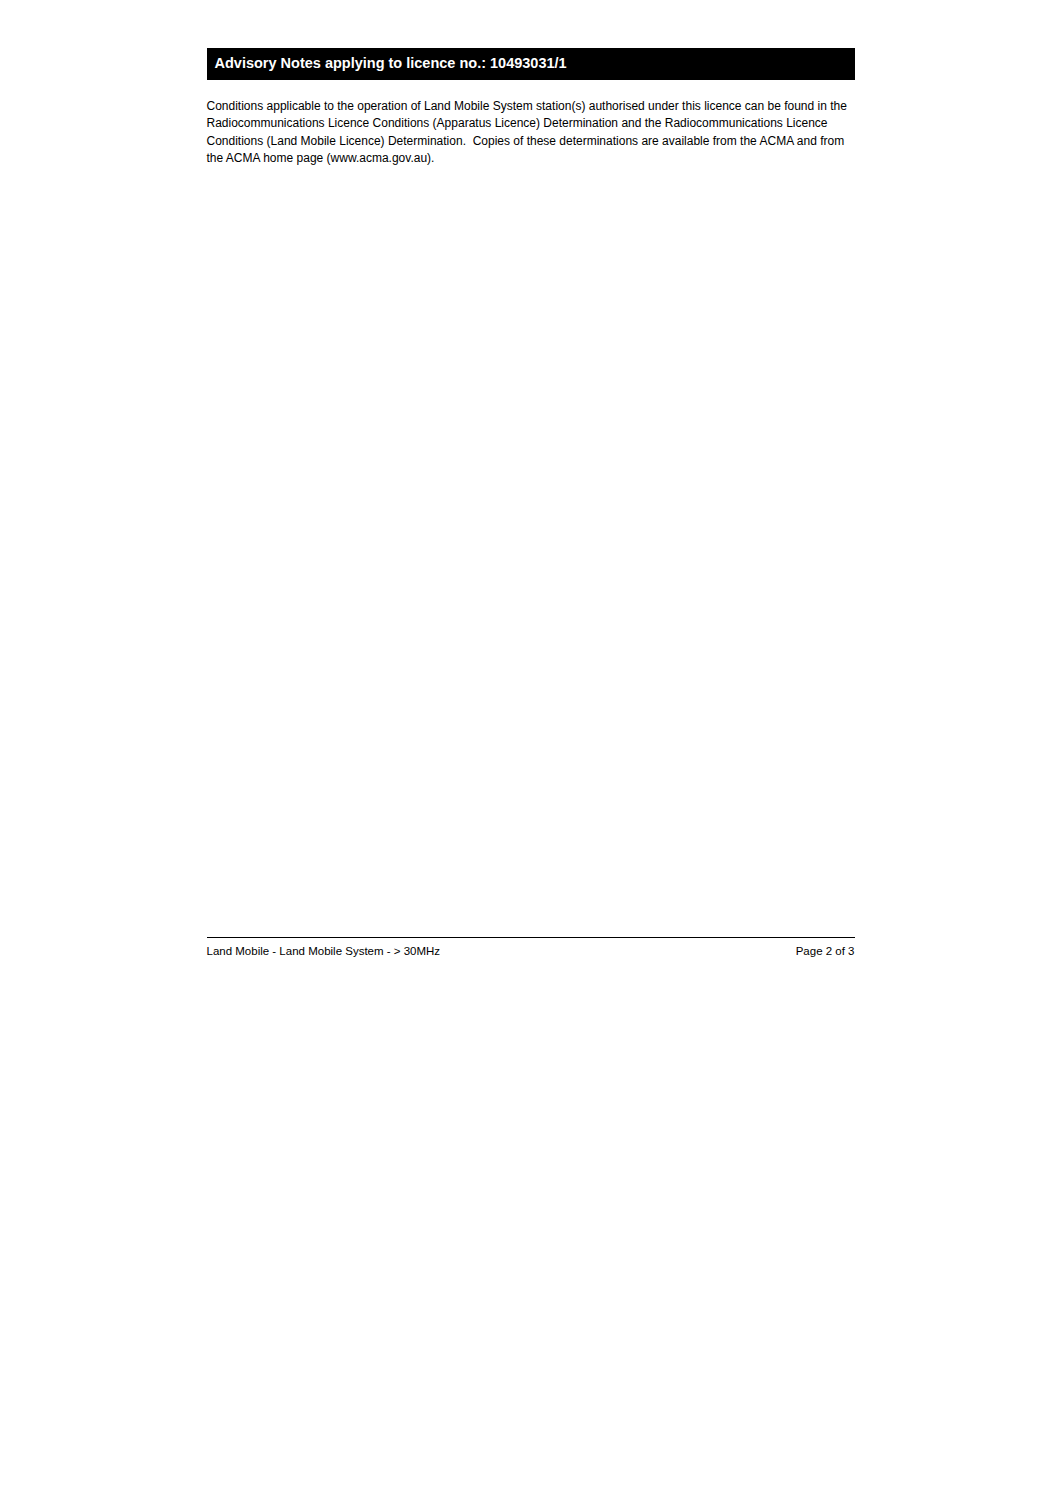Advisory Notes applying to licence no.: 10493031/1
Conditions applicable to the operation of Land Mobile System station(s) authorised under this licence can be found in the Radiocommunications Licence Conditions (Apparatus Licence) Determination and the Radiocommunications Licence Conditions (Land Mobile Licence) Determination. Copies of these determinations are available from the ACMA and from the ACMA home page (www.acma.gov.au).
Land Mobile - Land Mobile System - > 30MHz Page 2 of 3